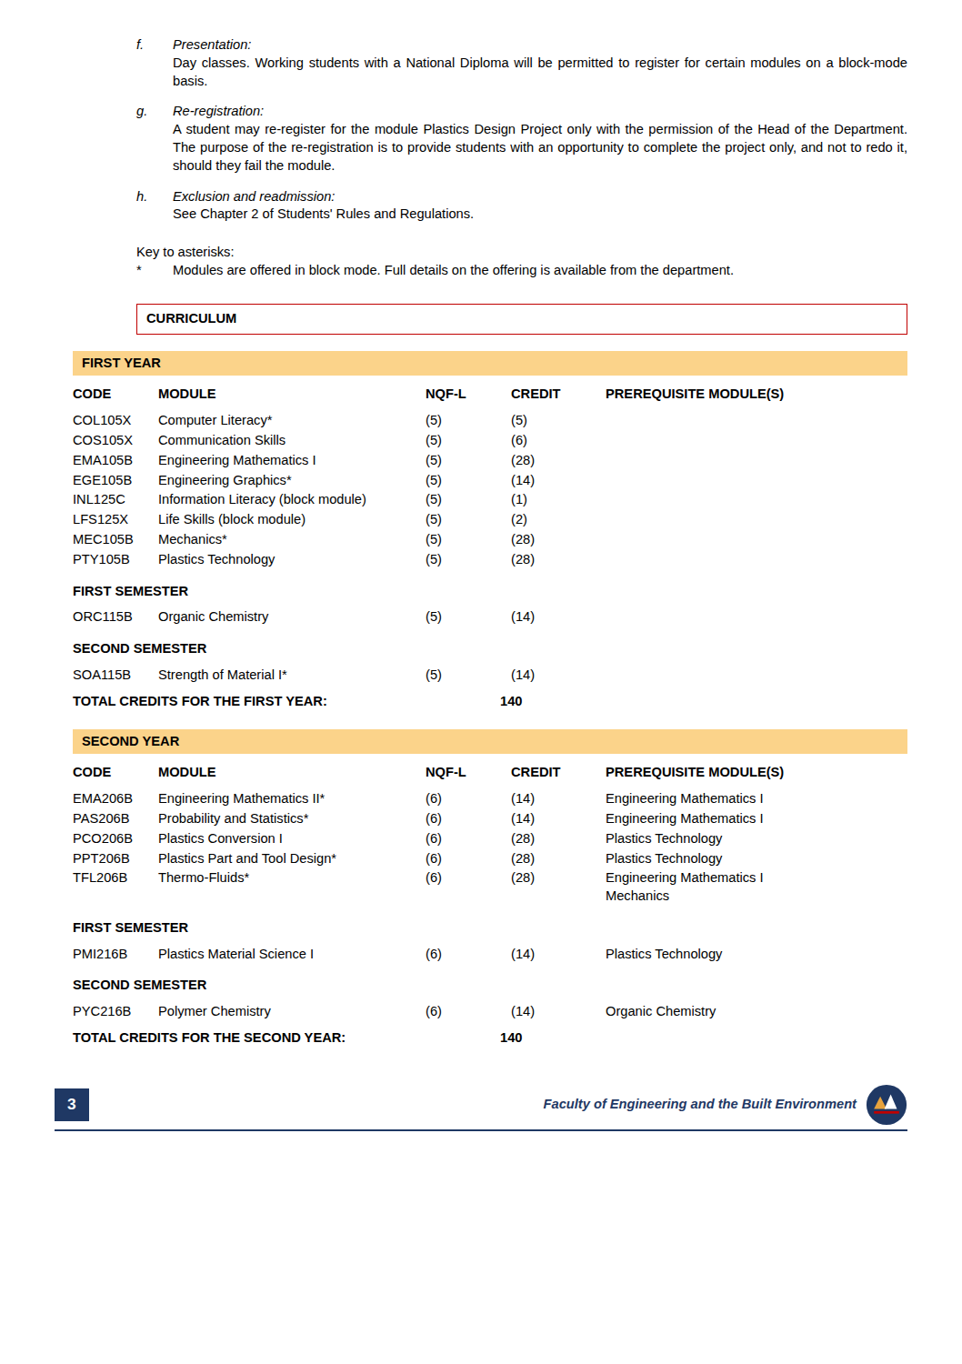f.
Presentation:
Day classes. Working students with a National Diploma will be permitted to register for certain modules on a block-mode basis.
g.
Re-registration:
A student may re-register for the module Plastics Design Project only with the permission of the Head of the Department. The purpose of the re-registration is to provide students with an opportunity to complete the project only, and not to redo it, should they fail the module.
h.
Exclusion and readmission:
See Chapter 2 of Students' Rules and Regulations.
Key to asterisks:
*
Modules are offered in block mode. Full details on the offering is available from the department.
CURRICULUM
FIRST YEAR
| CODE | MODULE | NQF-L | CREDIT | PREREQUISITE MODULE(S) |
| COL105X | Computer Literacy* | (5) | (5) | |
| COS105X | Communication Skills | (5) | (6) | |
| EMA105B | Engineering Mathematics I | (5) | (28) | |
| EGE105B | Engineering Graphics* | (5) | (14) | |
| INL125C | Information Literacy (block module) | (5) | (1) | |
| LFS125X | Life Skills (block module) | (5) | (2) | |
| MEC105B | Mechanics* | (5) | (28) | |
| PTY105B | Plastics Technology | (5) | (28) | |
FIRST SEMESTER
| ORC115B | Organic Chemistry | (5) | (14) | |
SECOND SEMESTER
| SOA115B | Strength of Material I* | (5) | (14) | |
| TOTAL CREDITS FOR THE FIRST YEAR: | | 140 |
SECOND YEAR
| CODE | MODULE | NQF-L | CREDIT | PREREQUISITE MODULE(S) |
| EMA206B | Engineering Mathematics II* | (6) | (14) | Engineering Mathematics I |
| PAS206B | Probability and Statistics* | (6) | (14) | Engineering Mathematics I |
| PCO206B | Plastics Conversion I | (6) | (28) | Plastics Technology |
| PPT206B | Plastics Part and Tool Design* | (6) | (28) | Plastics Technology |
| TFL206B | Thermo-Fluids* | (6) | (28) | Engineering Mathematics I Mechanics |
FIRST SEMESTER
| PMI216B | Plastics Material Science I | (6) | (14) | Plastics Technology |
SECOND SEMESTER
| PYC216B | Polymer Chemistry | (6) | (14) | Organic Chemistry |
| TOTAL CREDITS FOR THE SECOND YEAR: | | 140 |
3
Faculty of Engineering and the Built Environment